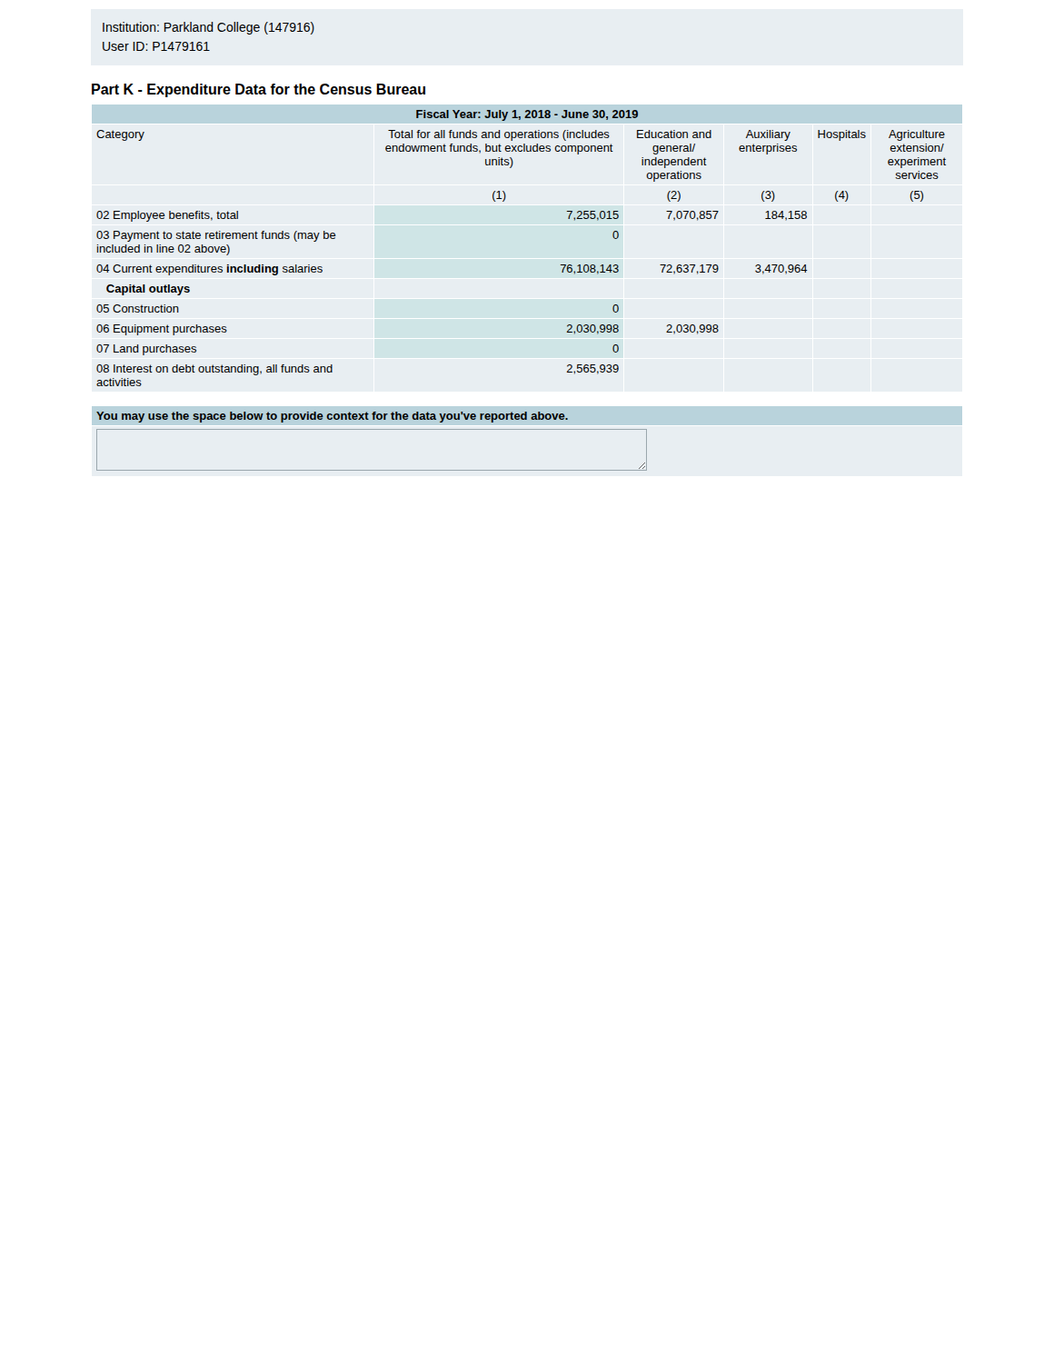Institution: Parkland College (147916)
User ID: P1479161
Part K - Expenditure Data for the Census Bureau
| Fiscal Year: July 1, 2018 - June 30, 2019 |
| Category | Total for all funds and operations (includes endowment funds, but excludes component units) | Education and general/ independent operations | Auxiliary enterprises | Hospitals | Agriculture extension/ experiment services |
| | (1) | (2) | (3) | (4) | (5) |
| 02 Employee benefits, total | 7,255,015 | 7,070,857 | 184,158 | | |
| 03 Payment to state retirement funds (may be included in line 02 above) | 0 | | | | |
| 04 Current expenditures including salaries | 76,108,143 | 72,637,179 | 3,470,964 | | |
| Capital outlays | | | | | |
| 05 Construction | 0 | | | | |
| 06 Equipment purchases | 2,030,998 | 2,030,998 | | | |
| 07 Land purchases | 0 | | | | |
| 08 Interest on debt outstanding, all funds and activities | 2,565,939 | | | | |
| You may use the space below to provide context for the data you've reported above. |